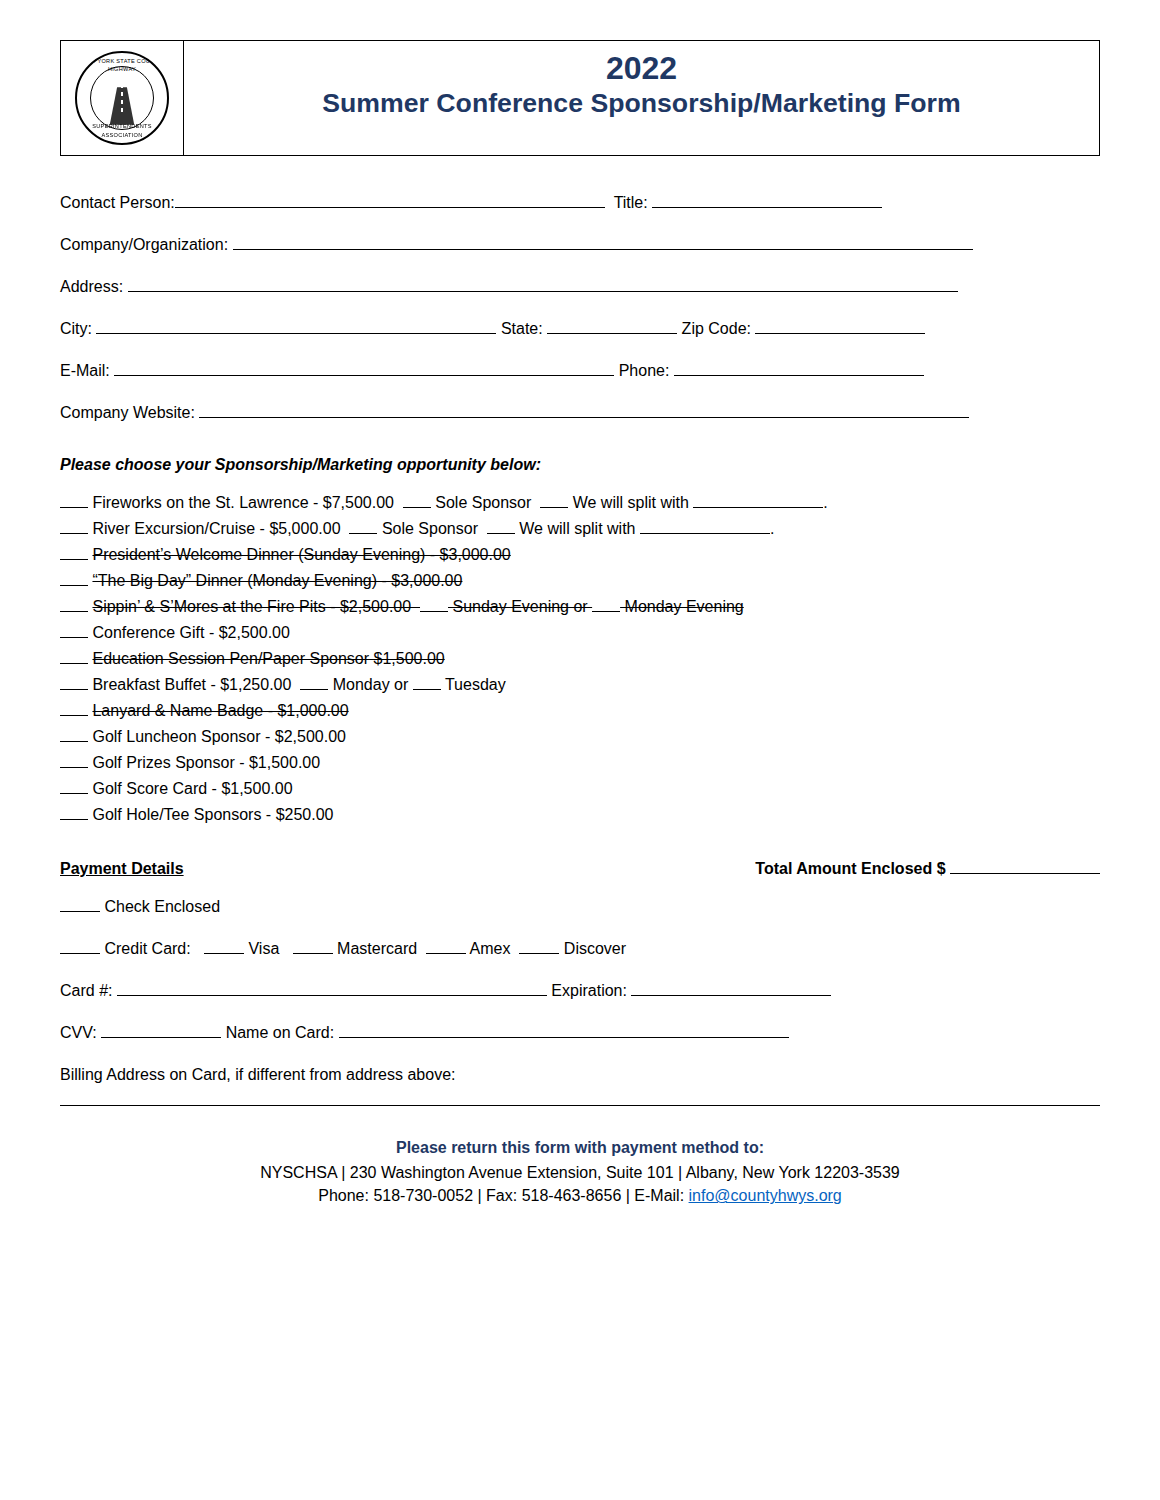New York State County Highway
Superintendents Association
2022
Summer Conference Sponsorship/Marketing Form
Contact Person: Title:
Company/Organization:
Address:
City: State: Zip Code:
E-Mail: Phone:
Company Website:
Please choose your Sponsorship/Marketing opportunity below:
Fireworks on the St. Lawrence - $7,500.00 Sole Sponsor We will split with .
River Excursion/Cruise - $5,000.00 Sole Sponsor We will split with .
President’s Welcome Dinner (Sunday Evening) - $3,000.00
“The Big Day” Dinner (Monday Evening) - $3,000.00
Sippin’ & S’Mores at the Fire Pits - $2,500.00 Sunday Evening or Monday Evening
Conference Gift - $2,500.00
Education Session Pen/Paper Sponsor $1,500.00
Breakfast Buffet - $1,250.00 Monday or Tuesday
Lanyard & Name Badge - $1,000.00
Golf Luncheon Sponsor - $2,500.00
Golf Prizes Sponsor - $1,500.00
Golf Score Card - $1,500.00
Golf Hole/Tee Sponsors - $250.00
Payment Details
Total Amount Enclosed $
Check Enclosed
Credit Card: Visa Mastercard Amex Discover
Card #: Expiration:
CVV: Name on Card:
Billing Address on Card, if different from address above:
Please return this form with payment method to:
NYSCHSA | 230 Washington Avenue Extension, Suite 101 | Albany, New York 12203-3539
Phone: 518-730-0052 | Fax: 518-463-8656 | E-Mail: info@countyhwys.org